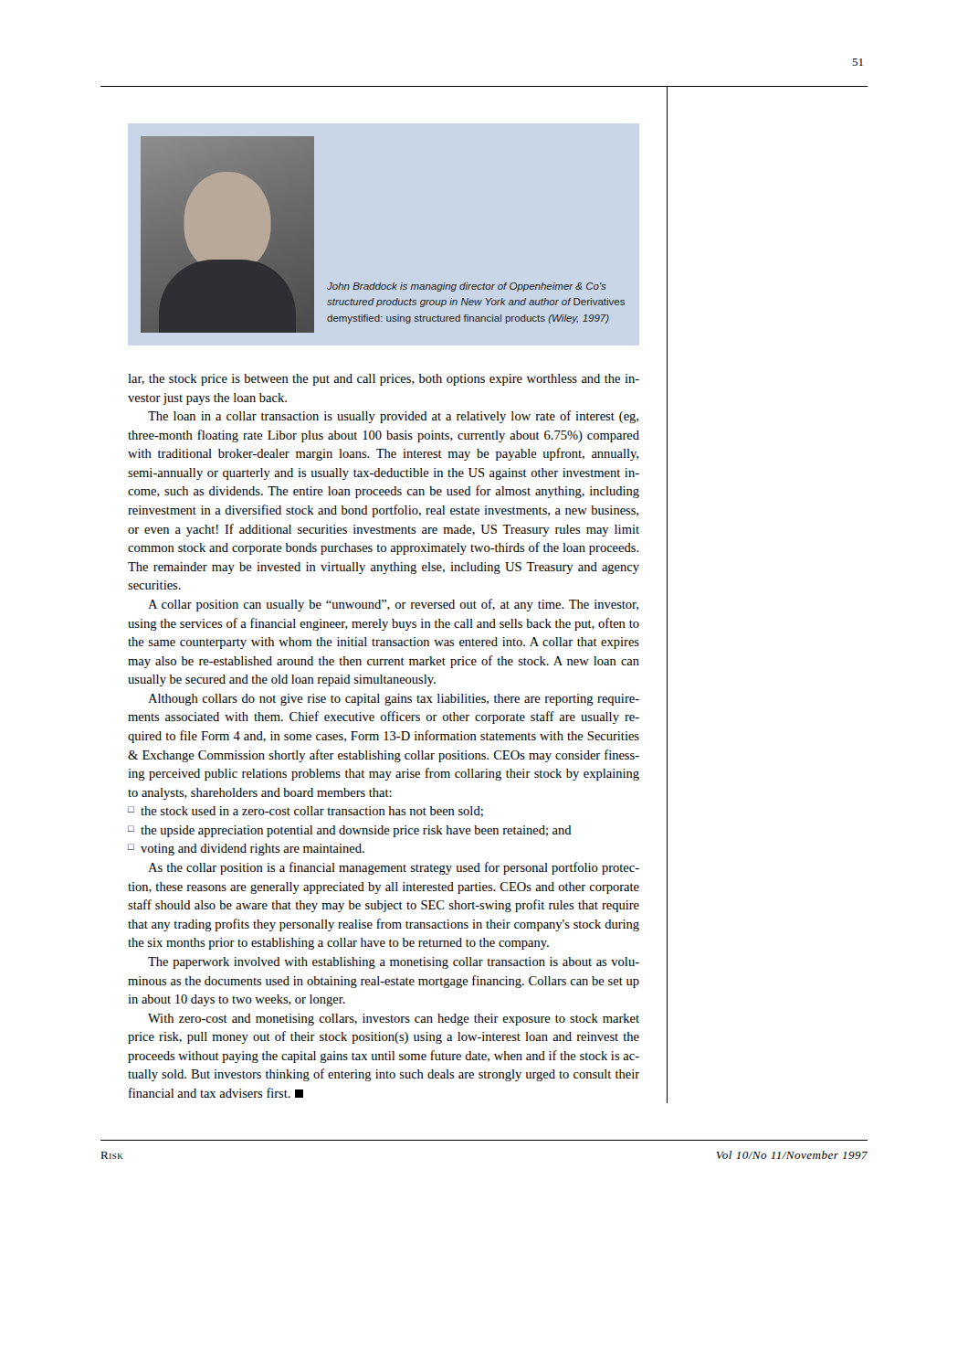51
John Braddock is managing director of Oppenheimer & Co's structured products group in New York and author of Derivatives demystified: using structured financial products (Wiley, 1997)
lar, the stock price is between the put and call prices, both options expire worthless and the investor just pays the loan back.
The loan in a collar transaction is usually provided at a relatively low rate of interest (eg, three-month floating rate Libor plus about 100 basis points, currently about 6.75%) compared with traditional broker-dealer margin loans. The interest may be payable upfront, annually, semi-annually or quarterly and is usually tax-deductible in the US against other investment income, such as dividends. The entire loan proceeds can be used for almost anything, including reinvestment in a diversified stock and bond portfolio, real estate investments, a new business, or even a yacht! If additional securities investments are made, US Treasury rules may limit common stock and corporate bonds purchases to approximately two-thirds of the loan proceeds. The remainder may be invested in virtually anything else, including US Treasury and agency securities.
A collar position can usually be “unwound”, or reversed out of, at any time. The investor, using the services of a financial engineer, merely buys in the call and sells back the put, often to the same counterparty with whom the initial transaction was entered into. A collar that expires may also be re-established around the then current market price of the stock. A new loan can usually be secured and the old loan repaid simultaneously.
Although collars do not give rise to capital gains tax liabilities, there are reporting requirements associated with them. Chief executive officers or other corporate staff are usually required to file Form 4 and, in some cases, Form 13-D information statements with the Securities & Exchange Commission shortly after establishing collar positions. CEOs may consider finessing perceived public relations problems that may arise from collaring their stock by explaining to analysts, shareholders and board members that:
the stock used in a zero-cost collar transaction has not been sold;
the upside appreciation potential and downside price risk have been retained; and
voting and dividend rights are maintained.
As the collar position is a financial management strategy used for personal portfolio protection, these reasons are generally appreciated by all interested parties. CEOs and other corporate staff should also be aware that they may be subject to SEC short-swing profit rules that require that any trading profits they personally realise from transactions in their company's stock during the six months prior to establishing a collar have to be returned to the company.
The paperwork involved with establishing a monetising collar transaction is about as voluminous as the documents used in obtaining real-estate mortgage financing. Collars can be set up in about 10 days to two weeks, or longer.
With zero-cost and monetising collars, investors can hedge their exposure to stock market price risk, pull money out of their stock position(s) using a low-interest loan and reinvest the proceeds without paying the capital gains tax until some future date, when and if the stock is actually sold. But investors thinking of entering into such deals are strongly urged to consult their financial and tax advisers first.
Risk
Vol 10/No 11/November 1997